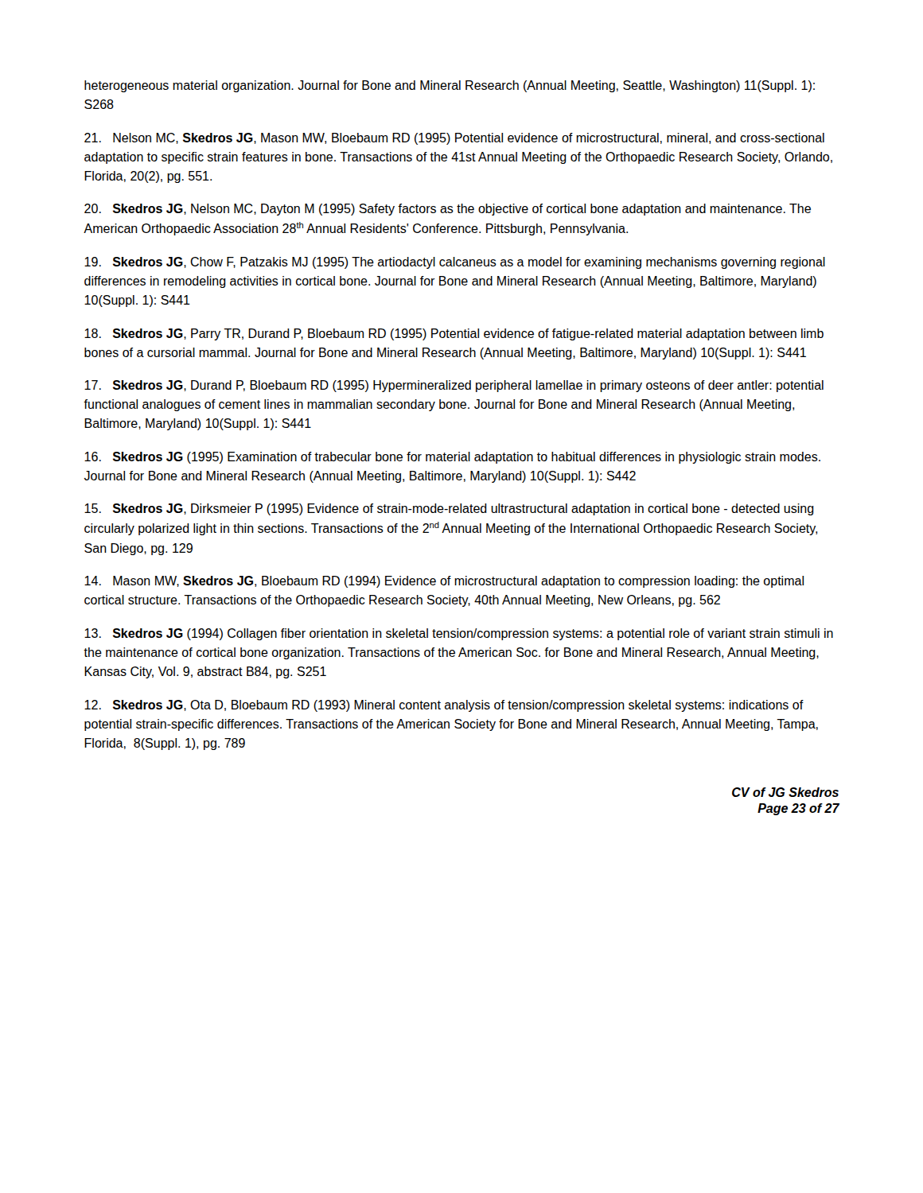heterogeneous material organization. Journal for Bone and Mineral Research (Annual Meeting, Seattle, Washington) 11(Suppl. 1): S268
21. Nelson MC, Skedros JG, Mason MW, Bloebaum RD (1995) Potential evidence of microstructural, mineral, and cross-sectional adaptation to specific strain features in bone. Transactions of the 41st Annual Meeting of the Orthopaedic Research Society, Orlando, Florida, 20(2), pg. 551.
20. Skedros JG, Nelson MC, Dayton M (1995) Safety factors as the objective of cortical bone adaptation and maintenance. The American Orthopaedic Association 28th Annual Residents' Conference. Pittsburgh, Pennsylvania.
19. Skedros JG, Chow F, Patzakis MJ (1995) The artiodactyl calcaneus as a model for examining mechanisms governing regional differences in remodeling activities in cortical bone. Journal for Bone and Mineral Research (Annual Meeting, Baltimore, Maryland) 10(Suppl. 1): S441
18. Skedros JG, Parry TR, Durand P, Bloebaum RD (1995) Potential evidence of fatigue-related material adaptation between limb bones of a cursorial mammal. Journal for Bone and Mineral Research (Annual Meeting, Baltimore, Maryland) 10(Suppl. 1): S441
17. Skedros JG, Durand P, Bloebaum RD (1995) Hypermineralized peripheral lamellae in primary osteons of deer antler: potential functional analogues of cement lines in mammalian secondary bone. Journal for Bone and Mineral Research (Annual Meeting, Baltimore, Maryland) 10(Suppl. 1): S441
16. Skedros JG (1995) Examination of trabecular bone for material adaptation to habitual differences in physiologic strain modes. Journal for Bone and Mineral Research (Annual Meeting, Baltimore, Maryland) 10(Suppl. 1): S442
15. Skedros JG, Dirksmeier P (1995) Evidence of strain-mode-related ultrastructural adaptation in cortical bone - detected using circularly polarized light in thin sections. Transactions of the 2nd Annual Meeting of the International Orthopaedic Research Society, San Diego, pg. 129
14. Mason MW, Skedros JG, Bloebaum RD (1994) Evidence of microstructural adaptation to compression loading: the optimal cortical structure. Transactions of the Orthopaedic Research Society, 40th Annual Meeting, New Orleans, pg. 562
13. Skedros JG (1994) Collagen fiber orientation in skeletal tension/compression systems: a potential role of variant strain stimuli in the maintenance of cortical bone organization. Transactions of the American Soc. for Bone and Mineral Research, Annual Meeting, Kansas City, Vol. 9, abstract B84, pg. S251
12. Skedros JG, Ota D, Bloebaum RD (1993) Mineral content analysis of tension/compression skeletal systems: indications of potential strain-specific differences. Transactions of the American Society for Bone and Mineral Research, Annual Meeting, Tampa, Florida, 8(Suppl. 1), pg. 789
CV of JG Skedros
Page 23 of 27